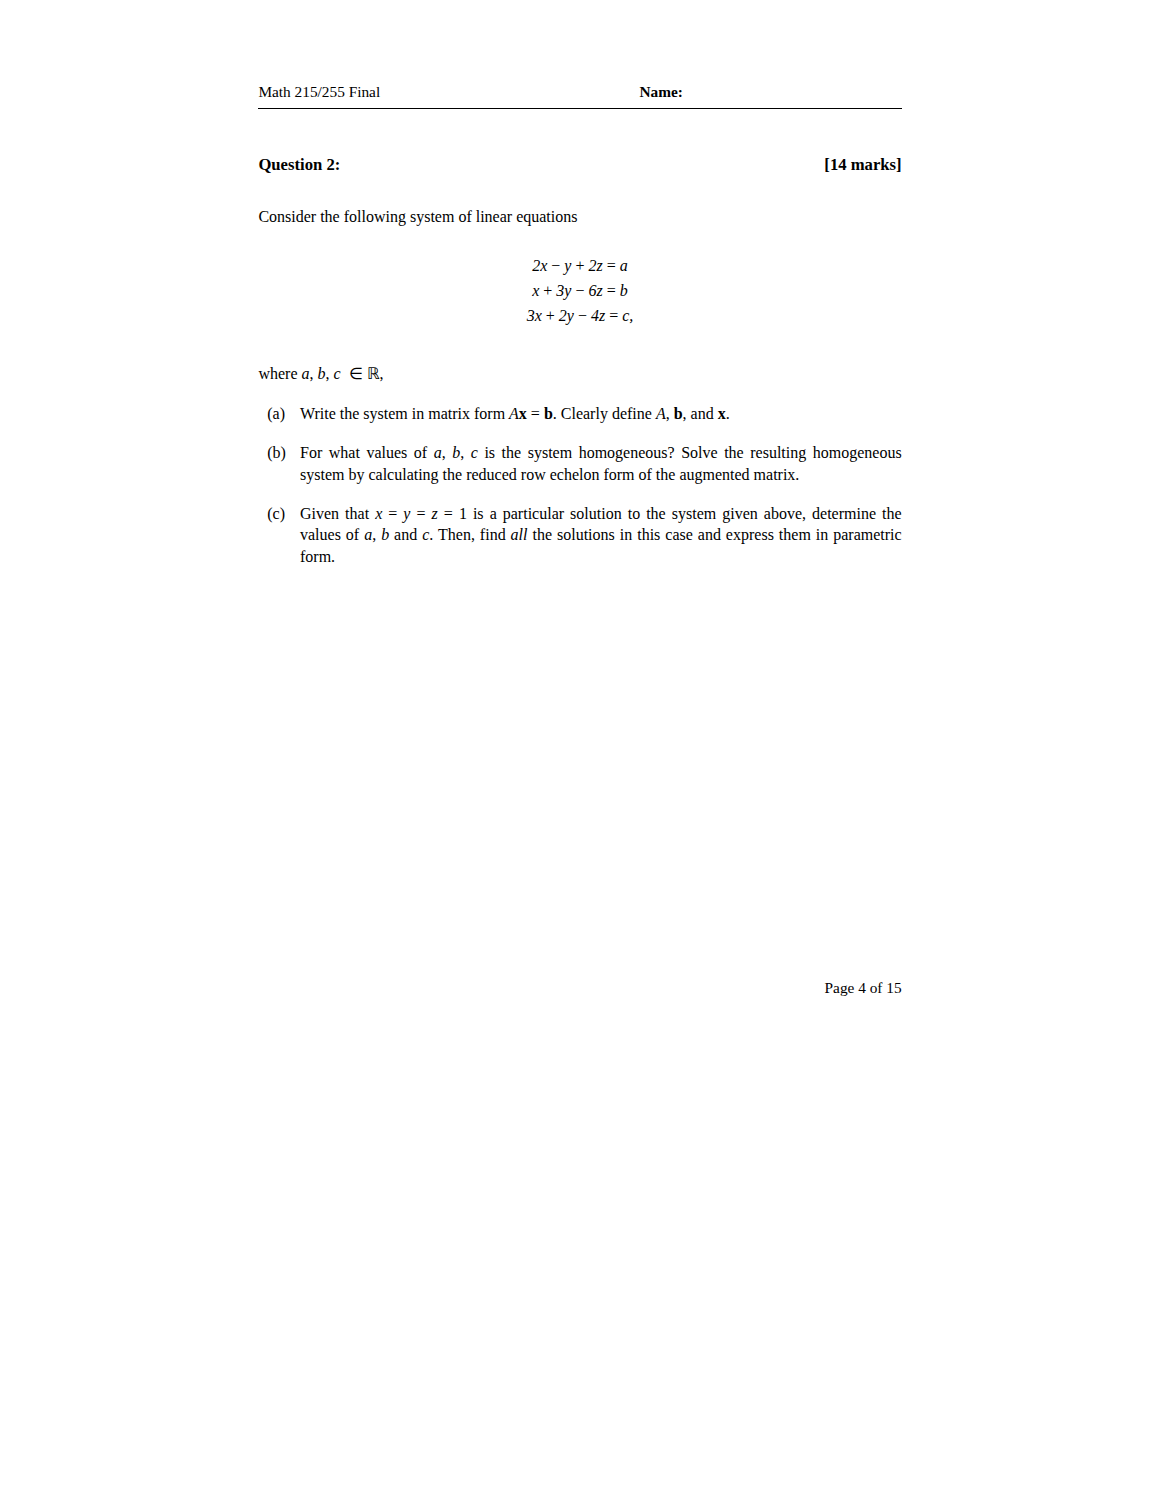Math 215/255 Final Name:
Question 2: [14 marks]
Consider the following system of linear equations
2x − y + 2z = a x + 3y − 6z = b 3x + 2y − 4z = c,
where a, b, c ∈ ℝ,
Write the system in matrix form Ax = b. Clearly define A, b, and x.
For what values of a, b, c is the system homogeneous? Solve the resulting homogeneous system by calculating the reduced row echelon form of the augmented matrix.
Given that x = y = z = 1 is a particular solution to the system given above, determine the values of a, b and c. Then, find all the solutions in this case and express them in parametric form.
Page 4 of 15